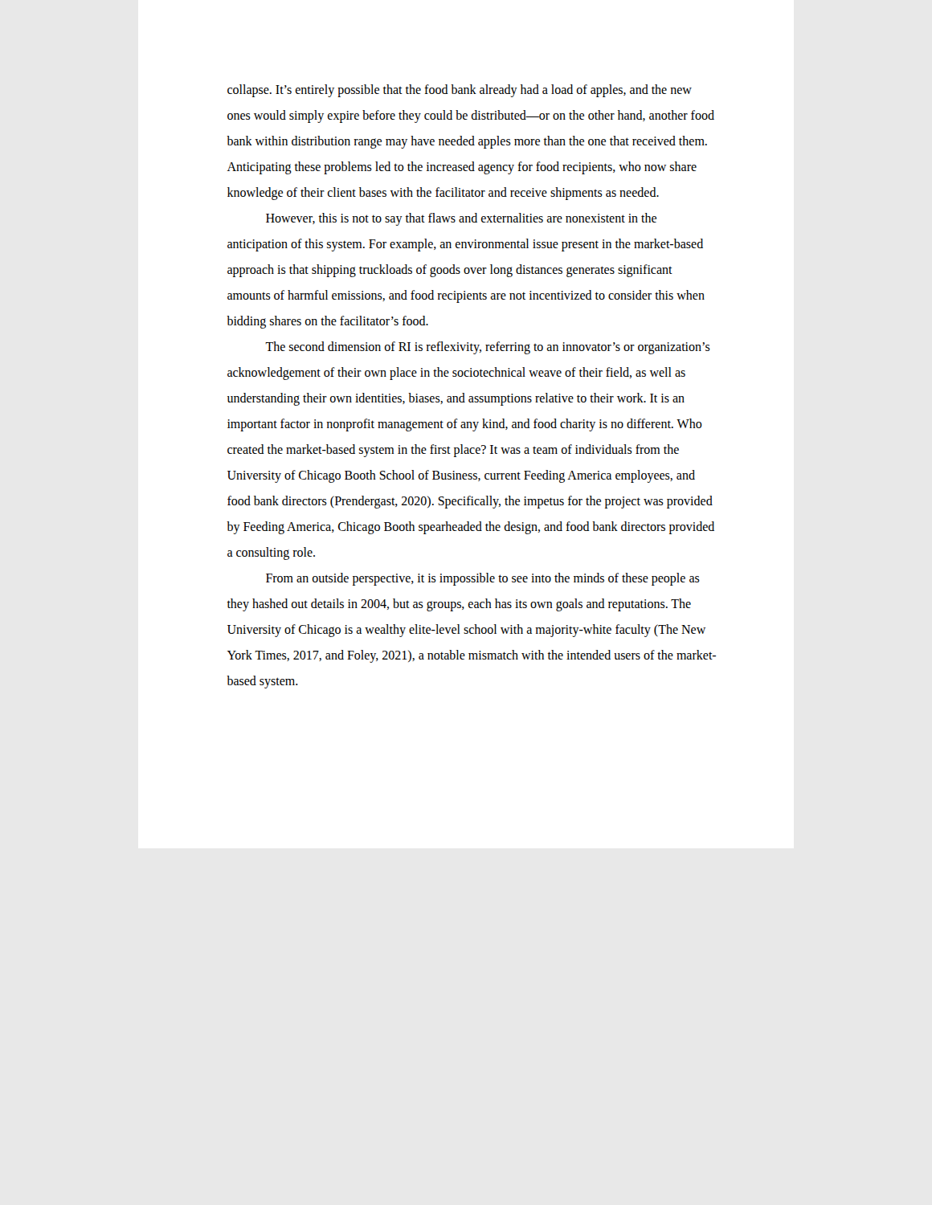collapse. It’s entirely possible that the food bank already had a load of apples, and the new ones would simply expire before they could be distributed—or on the other hand, another food bank within distribution range may have needed apples more than the one that received them. Anticipating these problems led to the increased agency for food recipients, who now share knowledge of their client bases with the facilitator and receive shipments as needed.
However, this is not to say that flaws and externalities are nonexistent in the anticipation of this system. For example, an environmental issue present in the market-based approach is that shipping truckloads of goods over long distances generates significant amounts of harmful emissions, and food recipients are not incentivized to consider this when bidding shares on the facilitator’s food.
The second dimension of RI is reflexivity, referring to an innovator’s or organization’s acknowledgement of their own place in the sociotechnical weave of their field, as well as understanding their own identities, biases, and assumptions relative to their work. It is an important factor in nonprofit management of any kind, and food charity is no different. Who created the market-based system in the first place? It was a team of individuals from the University of Chicago Booth School of Business, current Feeding America employees, and food bank directors (Prendergast, 2020). Specifically, the impetus for the project was provided by Feeding America, Chicago Booth spearheaded the design, and food bank directors provided a consulting role.
From an outside perspective, it is impossible to see into the minds of these people as they hashed out details in 2004, but as groups, each has its own goals and reputations. The University of Chicago is a wealthy elite-level school with a majority-white faculty (The New York Times, 2017, and Foley, 2021), a notable mismatch with the intended users of the market-based system.